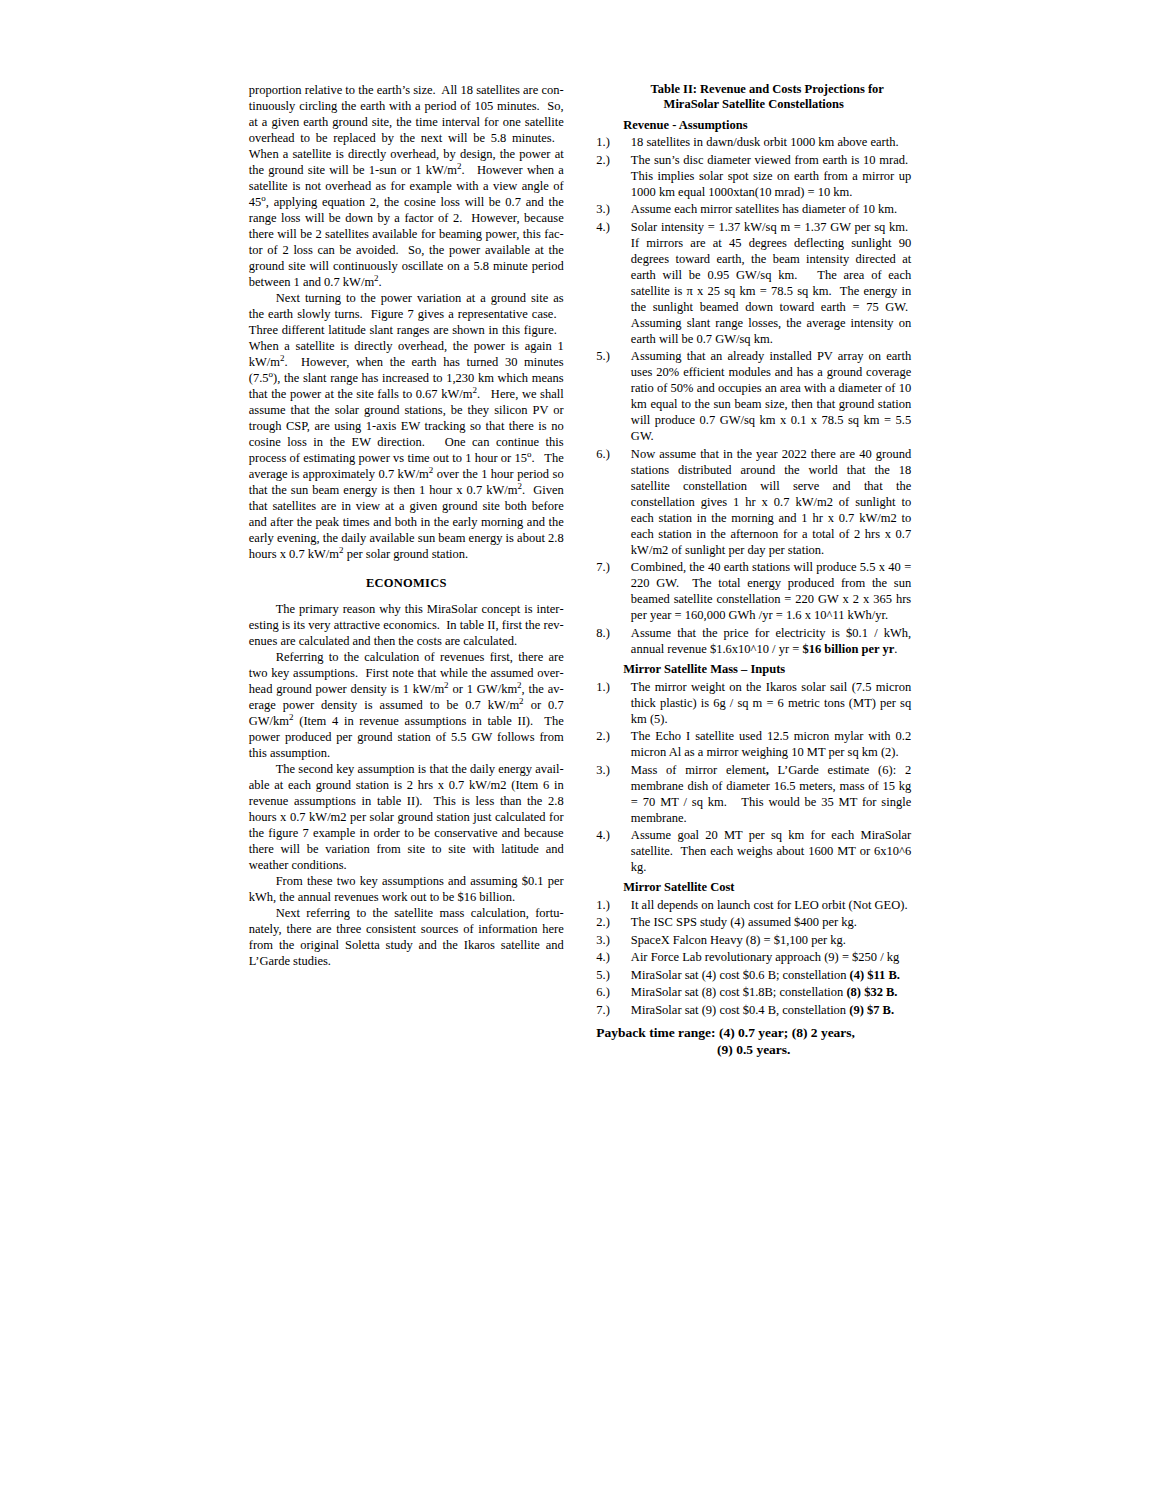proportion relative to the earth’s size. All 18 satellites are continuously circling the earth with a period of 105 minutes. So, at a given earth ground site, the time interval for one satellite overhead to be replaced by the next will be 5.8 minutes. When a satellite is directly overhead, by design, the power at the ground site will be 1-sun or 1 kW/m2. However when a satellite is not overhead as for example with a view angle of 45o, applying equation 2, the cosine loss will be 0.7 and the range loss will be down by a factor of 2. However, because there will be 2 satellites available for beaming power, this factor of 2 loss can be avoided. So, the power available at the ground site will continuously oscillate on a 5.8 minute period between 1 and 0.7 kW/m2.
Next turning to the power variation at a ground site as the earth slowly turns. Figure 7 gives a representative case. Three different latitude slant ranges are shown in this figure. When a satellite is directly overhead, the power is again 1 kW/m2. However, when the earth has turned 30 minutes (7.5o), the slant range has increased to 1,230 km which means that the power at the site falls to 0.67 kW/m2. Here, we shall assume that the solar ground stations, be they silicon PV or trough CSP, are using 1-axis EW tracking so that there is no cosine loss in the EW direction. One can continue this process of estimating power vs time out to 1 hour or 15o. The average is approximately 0.7 kW/m2 over the 1 hour period so that the sun beam energy is then 1 hour x 0.7 kW/m2. Given that satellites are in view at a given ground site both before and after the peak times and both in the early morning and the early evening, the daily available sun beam energy is about 2.8 hours x 0.7 kW/m2 per solar ground station.
ECONOMICS
The primary reason why this MiraSolar concept is interesting is its very attractive economics. In table II, first the revenues are calculated and then the costs are calculated.
Referring to the calculation of revenues first, there are two key assumptions. First note that while the assumed overhead ground power density is 1 kW/m2 or 1 GW/km2, the average power density is assumed to be 0.7 kW/m2 or 0.7 GW/km2 (Item 4 in revenue assumptions in table II). The power produced per ground station of 5.5 GW follows from this assumption.
The second key assumption is that the daily energy available at each ground station is 2 hrs x 0.7 kW/m2 (Item 6 in revenue assumptions in table II). This is less than the 2.8 hours x 0.7 kW/m2 per solar ground station just calculated for the figure 7 example in order to be conservative and because there will be variation from site to site with latitude and weather conditions.
From these two key assumptions and assuming $0.1 per kWh, the annual revenues work out to be $16 billion.
Next referring to the satellite mass calculation, fortunately, there are three consistent sources of information here from the original Soletta study and the Ikaros satellite and L’Garde studies.
Table II: Revenue and Costs Projections for MiraSolar Satellite Constellations
Revenue - Assumptions
18 satellites in dawn/dusk orbit 1000 km above earth.
The sun’s disc diameter viewed from earth is 10 mrad. This implies solar spot size on earth from a mirror up 1000 km equal 1000xtan(10 mrad) = 10 km.
Assume each mirror satellites has diameter of 10 km.
Solar intensity = 1.37 kW/sq m = 1.37 GW per sq km. If mirrors are at 45 degrees deflecting sunlight 90 degrees toward earth, the beam intensity directed at earth will be 0.95 GW/sq km. The area of each satellite is π x 25 sq km = 78.5 sq km. The energy in the sunlight beamed down toward earth = 75 GW. Assuming slant range losses, the average intensity on earth will be 0.7 GW/sq km.
Assuming that an already installed PV array on earth uses 20% efficient modules and has a ground coverage ratio of 50% and occupies an area with a diameter of 10 km equal to the sun beam size, then that ground station will produce 0.7 GW/sq km x 0.1 x 78.5 sq km = 5.5 GW.
Now assume that in the year 2022 there are 40 ground stations distributed around the world that the 18 satellite constellation will serve and that the constellation gives 1 hr x 0.7 kW/m2 of sunlight to each station in the morning and 1 hr x 0.7 kW/m2 to each station in the afternoon for a total of 2 hrs x 0.7 kW/m2 of sunlight per day per station.
Combined, the 40 earth stations will produce 5.5 x 40 = 220 GW. The total energy produced from the sun beamed satellite constellation = 220 GW x 2 x 365 hrs per year = 160,000 GWh /yr = 1.6 x 10^11 kWh/yr.
Assume that the price for electricity is $0.1 / kWh, annual revenue $1.6x10^10 / yr = $16 billion per yr.
Mirror Satellite Mass – Inputs
The mirror weight on the Ikaros solar sail (7.5 micron thick plastic) is 6g / sq m = 6 metric tons (MT) per sq km (5).
The Echo I satellite used 12.5 micron mylar with 0.2 micron Al as a mirror weighing 10 MT per sq km (2).
Mass of mirror element, L’Garde estimate (6): 2 membrane dish of diameter 16.5 meters, mass of 15 kg = 70 MT / sq km. This would be 35 MT for single membrane.
Assume goal 20 MT per sq km for each MiraSolar satellite. Then each weighs about 1600 MT or 6x10^6 kg.
Mirror Satellite Cost
It all depends on launch cost for LEO orbit (Not GEO).
The ISC SPS study (4) assumed $400 per kg.
SpaceX Falcon Heavy (8) = $1,100 per kg.
Air Force Lab revolutionary approach (9) = $250 / kg
MiraSolar sat (4) cost $0.6 B; constellation (4) $11 B.
MiraSolar sat (8) cost $1.8B; constellation (8) $32 B.
MiraSolar sat (9) cost $0.4 B, constellation (9) $7 B.
Payback time range: (4) 0.7 year; (8) 2 years, (9) 0.5 years.